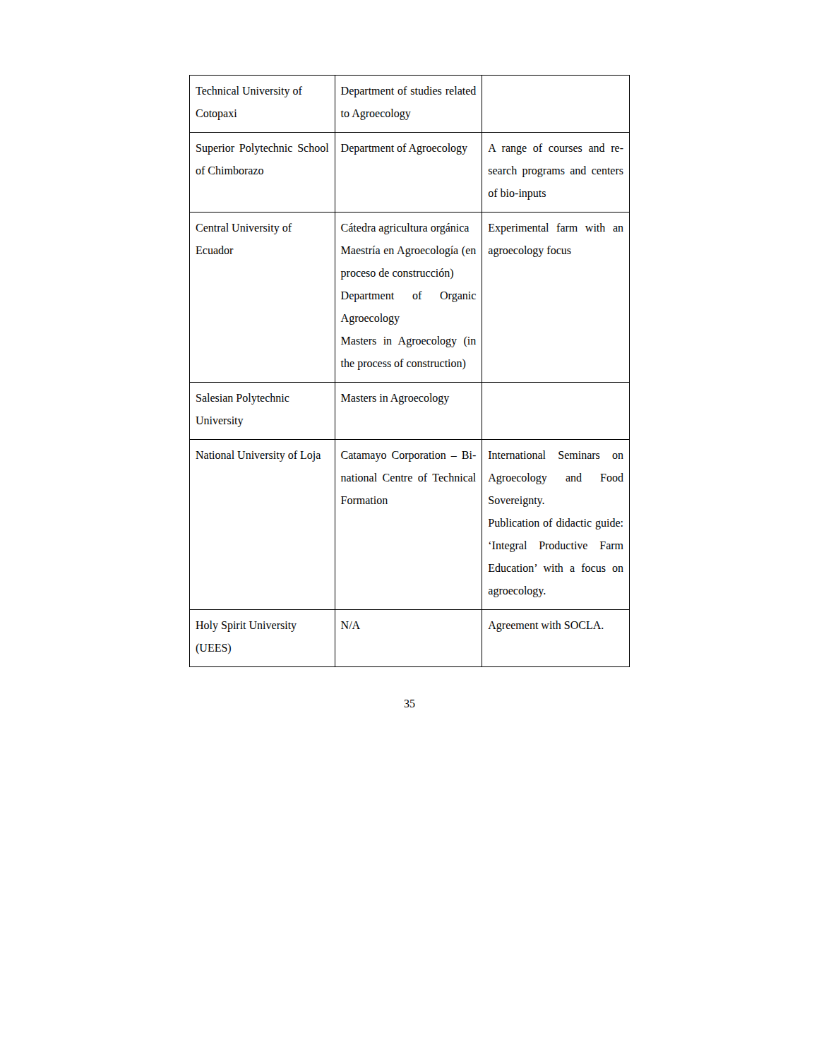| Technical University of Cotopaxi | Department of studies related to Agroecology | |
| Superior Polytechnic School of Chimborazo | Department of Agroecology | A range of courses and research programs and centers of bio-inputs |
| Central University of Ecuador | Cátedra agricultura orgánica Maestría en Agroecología (en proceso de construcción) Department of Organic Agroecology Masters in Agroecology (in the process of construction) | Experimental farm with an agroecology focus |
| Salesian Polytechnic University | Masters in Agroecology | |
| National University of Loja | Catamayo Corporation – Bi-national Centre of Technical Formation | International Seminars on Agroecology and Food Sovereignty. Publication of didactic guide: ‘Integral Productive Farm Education’ with a focus on agroecology. |
| Holy Spirit University (UEES) | N/A | Agreement with SOCLA. |
35